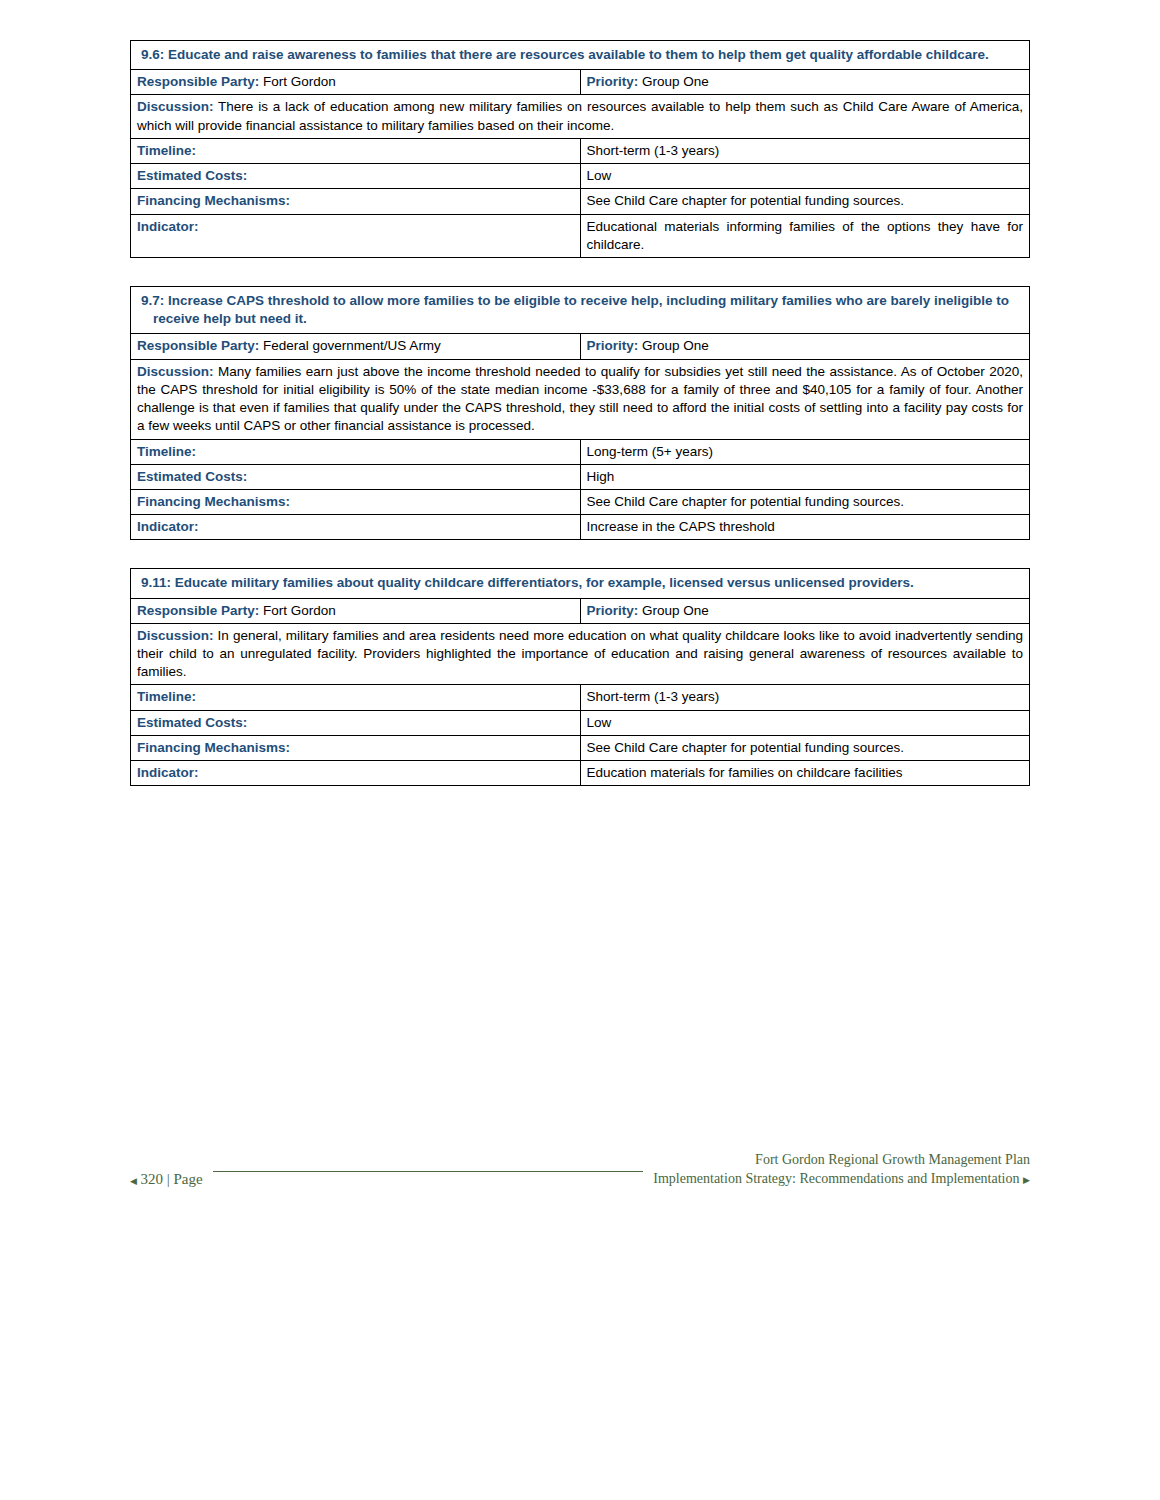| 9.6: Educate and raise awareness to families that there are resources available to them to help them get quality affordable childcare. |
| Responsible Party: Fort Gordon | Priority: Group One |
| Discussion: There is a lack of education among new military families on resources available to help them such as Child Care Aware of America, which will provide financial assistance to military families based on their income. |
| Timeline: | Short-term (1-3 years) |
| Estimated Costs: | Low |
| Financing Mechanisms: | See Child Care chapter for potential funding sources. |
| Indicator: | Educational materials informing families of the options they have for childcare. |
| 9.7: Increase CAPS threshold to allow more families to be eligible to receive help, including military families who are barely ineligible to receive help but need it. |
| Responsible Party: Federal government/US Army | Priority: Group One |
| Discussion: Many families earn just above the income threshold needed to qualify for subsidies yet still need the assistance. As of October 2020, the CAPS threshold for initial eligibility is 50% of the state median income -$33,688 for a family of three and $40,105 for a family of four. Another challenge is that even if families that qualify under the CAPS threshold, they still need to afford the initial costs of settling into a facility pay costs for a few weeks until CAPS or other financial assistance is processed. |
| Timeline: | Long-term (5+ years) |
| Estimated Costs: | High |
| Financing Mechanisms: | See Child Care chapter for potential funding sources. |
| Indicator: | Increase in the CAPS threshold |
| 9.11: Educate military families about quality childcare differentiators, for example, licensed versus unlicensed providers. |
| Responsible Party: Fort Gordon | Priority: Group One |
| Discussion: In general, military families and area residents need more education on what quality childcare looks like to avoid inadvertently sending their child to an unregulated facility. Providers highlighted the importance of education and raising general awareness of resources available to families. |
| Timeline: | Short-term (1-3 years) |
| Estimated Costs: | Low |
| Financing Mechanisms: | See Child Care chapter for potential funding sources. |
| Indicator: | Education materials for families on childcare facilities |
320 | Page
Fort Gordon Regional Growth Management Plan
Implementation Strategy: Recommendations and Implementation